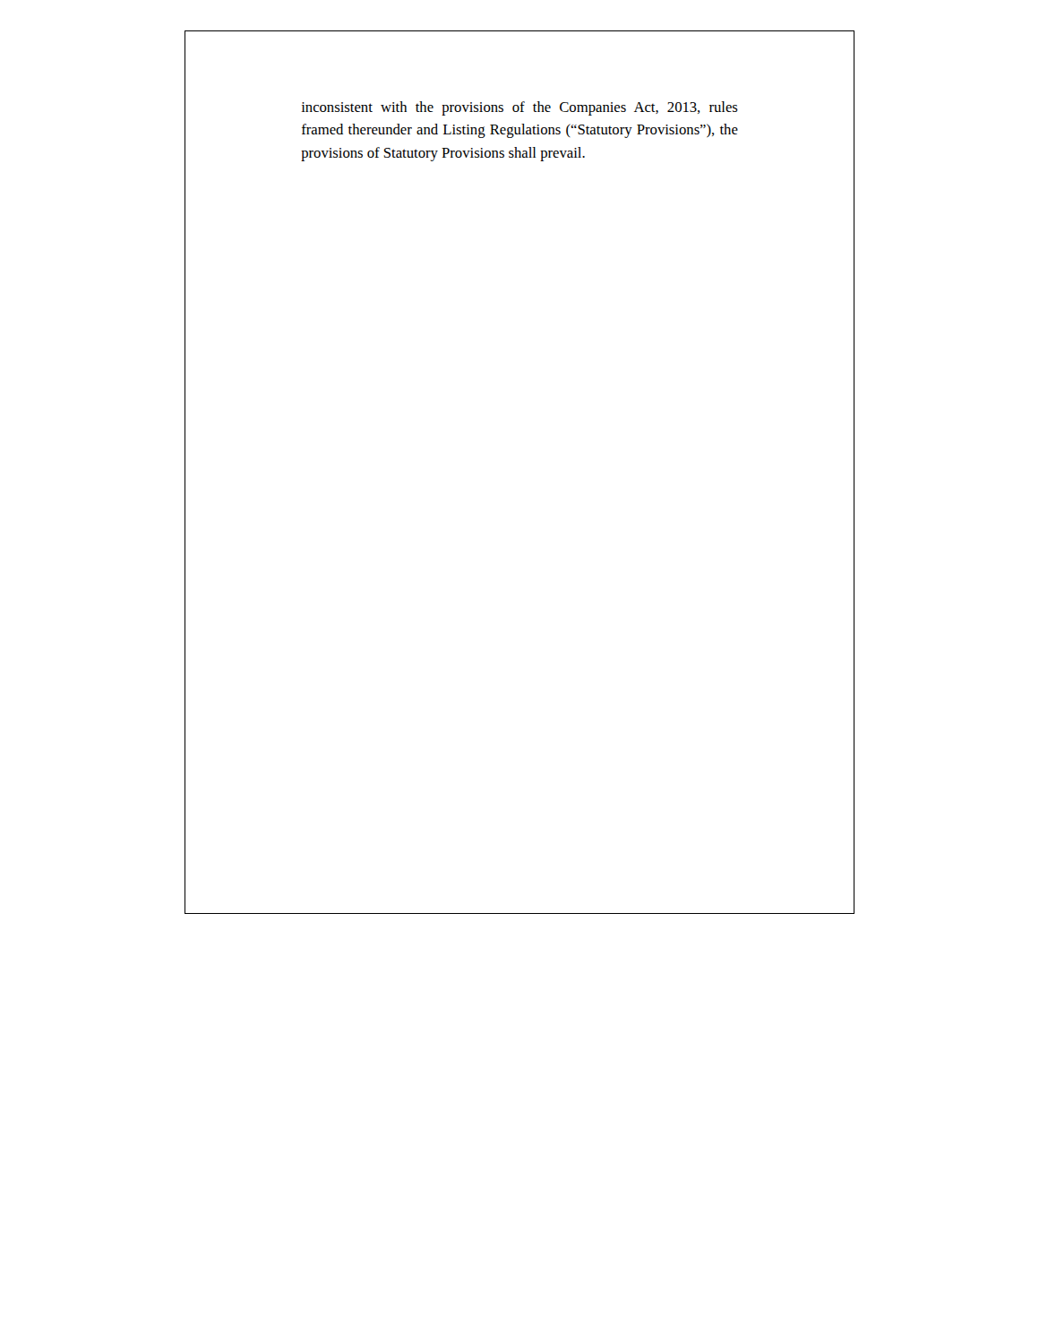inconsistent with the provisions of the Companies Act, 2013, rules framed thereunder and Listing Regulations (“Statutory Provisions”), the provisions of Statutory Provisions shall prevail.